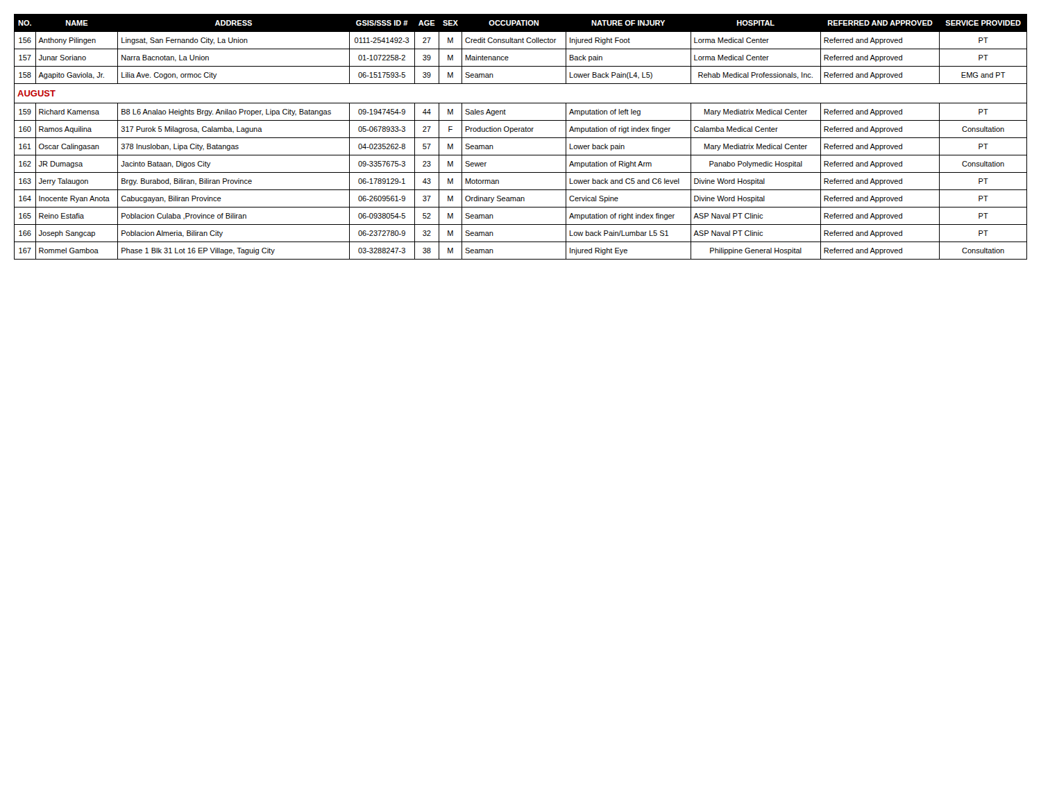| NO. | NAME | ADDRESS | GSIS/SSS ID # | AGE | SEX | OCCUPATION | NATURE OF INJURY | HOSPITAL | REFERRED AND APPROVED | SERVICE PROVIDED |
| --- | --- | --- | --- | --- | --- | --- | --- | --- | --- | --- |
| 156 | Anthony Pilingen | Lingsat, San Fernando City, La Union | 0111-2541492-3 | 27 | M | Credit Consultant Collector | Injured Right Foot | Lorma Medical Center | Referred and Approved | PT |
| 157 | Junar Soriano | Narra Bacnotan, La Union | 01-1072258-2 | 39 | M | Maintenance | Back pain | Lorma Medical Center | Referred and Approved | PT |
| 158 | Agapito Gaviola, Jr. | Lilia Ave. Cogon, ormoc City | 06-1517593-5 | 39 | M | Seaman | Lower Back Pain(L4, L5) | Rehab Medical Professionals, Inc. | Referred and Approved | EMG and PT |
| AUGUST |
| 159 | Richard Kamensa | B8 L6 Analao Heights Brgy. Anilao Proper, Lipa City, Batangas | 09-1947454-9 | 44 | M | Sales Agent | Amputation of left leg | Mary Mediatrix Medical Center | Referred and Approved | PT |
| 160 | Ramos Aquilina | 317 Purok 5 Milagrosa, Calamba, Laguna | 05-0678933-3 | 27 | F | Production Operator | Amputation of rigt index finger | Calamba Medical Center | Referred and Approved | Consultation |
| 161 | Oscar Calingasan | 378 Inusloban, Lipa City, Batangas | 04-0235262-8 | 57 | M | Seaman | Lower back pain | Mary Mediatrix Medical Center | Referred and Approved | PT |
| 162 | JR Dumagsa | Jacinto Bataan, Digos City | 09-3357675-3 | 23 | M | Sewer | Amputation of Right Arm | Panabo Polymedic Hospital | Referred and Approved | Consultation |
| 163 | Jerry Talaugon | Brgy. Burabod, Biliran, Biliran Province | 06-1789129-1 | 43 | M | Motorman | Lower back and C5 and C6 level | Divine Word Hospital | Referred and Approved | PT |
| 164 | Inocente Ryan Anota | Cabucgayan, Biliran Province | 06-2609561-9 | 37 | M | Ordinary Seaman | Cervical Spine | Divine Word Hospital | Referred and Approved | PT |
| 165 | Reino Estafia | Poblacion Culaba ,Province of Biliran | 06-0938054-5 | 52 | M | Seaman | Amputation of right index finger | ASP Naval PT Clinic | Referred and Approved | PT |
| 166 | Joseph Sangcap | Poblacion Almeria, Biliran City | 06-2372780-9 | 32 | M | Seaman | Low back Pain/Lumbar L5 S1 | ASP Naval PT Clinic | Referred and Approved | PT |
| 167 | Rommel Gamboa | Phase 1 Blk 31 Lot 16 EP Village, Taguig City | 03-3288247-3 | 38 | M | Seaman | Injured Right Eye | Philippine General Hospital | Referred and Approved | Consultation |